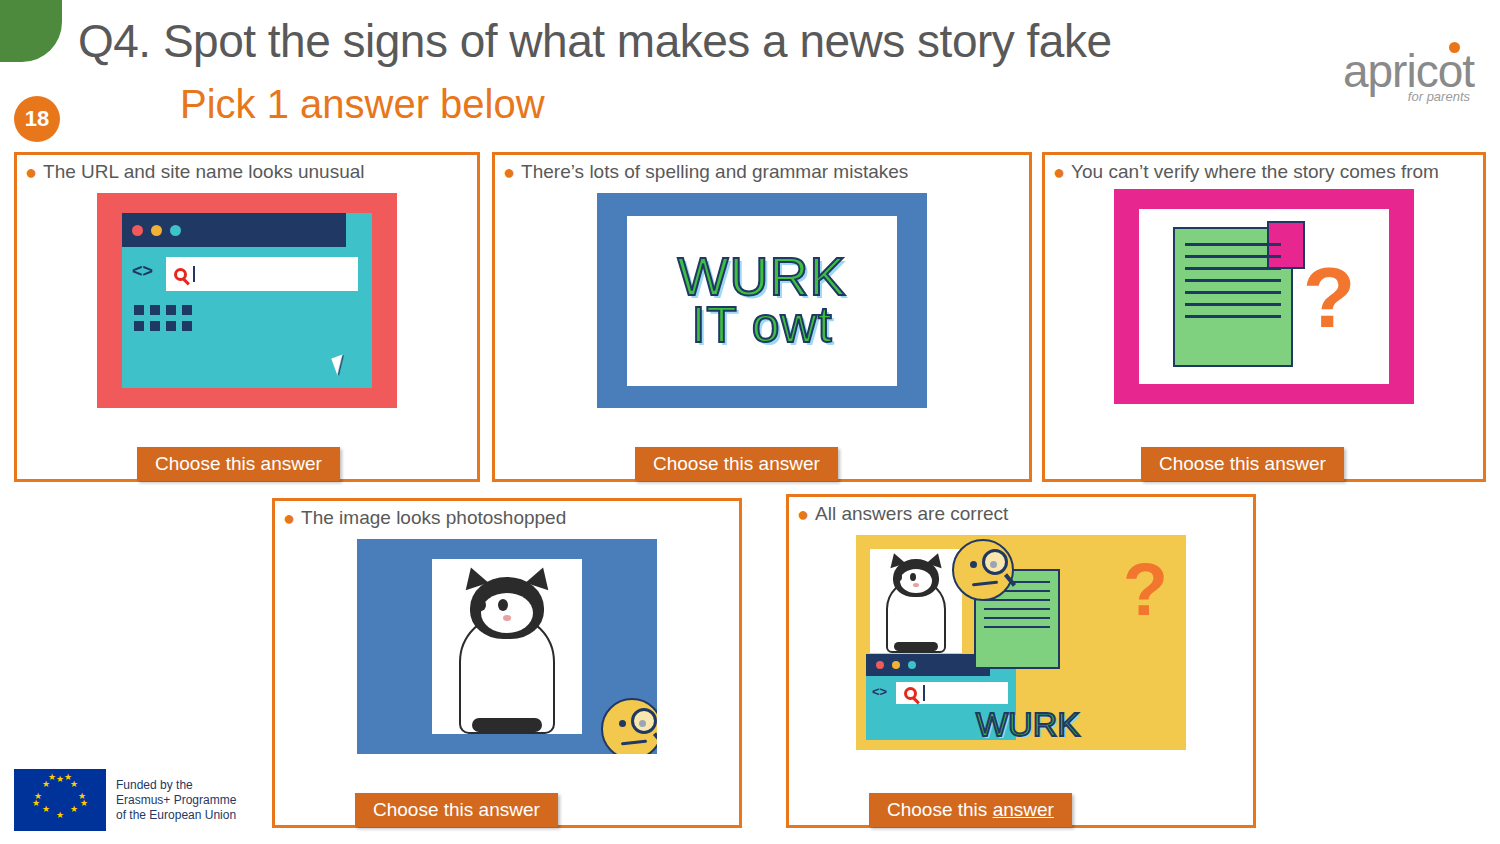18
Q4. Spot the signs of what makes a news story fake
Pick 1 answer below
apricot
for parents
●The URL and site name looks unusual
<>
Choose this answer
●There’s lots of spelling and grammar mistakes
WURK IT owt
Choose this answer
●You can’t verify where the story comes from
?
Choose this answer
●The image looks photoshopped
Choose this answer
●All answers are correct
<>
WURK
?
Choose this answer
★ ★ ★ ★ ★ ★ ★ ★ ★ ★ ★ ★
Funded by the
Erasmus+ Programme
of the European Union